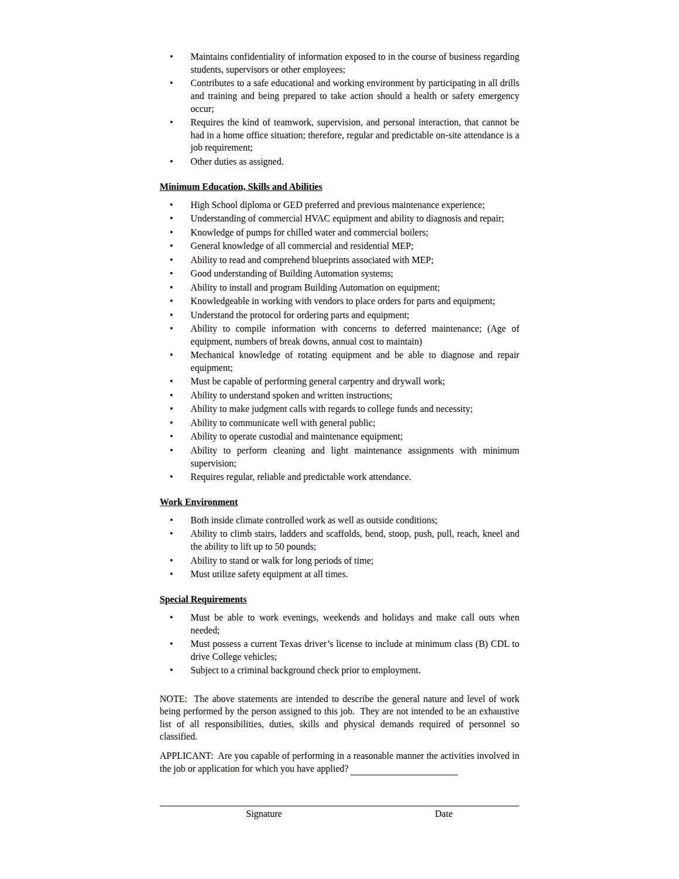Maintains confidentiality of information exposed to in the course of business regarding students, supervisors or other employees;
Contributes to a safe educational and working environment by participating in all drills and training and being prepared to take action should a health or safety emergency occur;
Requires the kind of teamwork, supervision, and personal interaction, that cannot be had in a home office situation; therefore, regular and predictable on-site attendance is a job requirement;
Other duties as assigned.
Minimum Education, Skills and Abilities
High School diploma or GED preferred and previous maintenance experience;
Understanding of commercial HVAC equipment and ability to diagnosis and repair;
Knowledge of pumps for chilled water and commercial boilers;
General knowledge of all commercial and residential MEP;
Ability to read and comprehend blueprints associated with MEP;
Good understanding of Building Automation systems;
Ability to install and program Building Automation on equipment;
Knowledgeable in working with vendors to place orders for parts and equipment;
Understand the protocol for ordering parts and equipment;
Ability to compile information with concerns to deferred maintenance; (Age of equipment, numbers of break downs, annual cost to maintain)
Mechanical knowledge of rotating equipment and be able to diagnose and repair equipment;
Must be capable of performing general carpentry and drywall work;
Ability to understand spoken and written instructions;
Ability to make judgment calls with regards to college funds and necessity;
Ability to communicate well with general public;
Ability to operate custodial and maintenance equipment;
Ability to perform cleaning and light maintenance assignments with minimum supervision;
Requires regular, reliable and predictable work attendance.
Work Environment
Both inside climate controlled work as well as outside conditions;
Ability to climb stairs, ladders and scaffolds, bend, stoop, push, pull, reach, kneel and the ability to lift up to 50 pounds;
Ability to stand or walk for long periods of time;
Must utilize safety equipment at all times.
Special Requirements
Must be able to work evenings, weekends and holidays and make call outs when needed;
Must possess a current Texas driver’s license to include at minimum class (B) CDL to drive College vehicles;
Subject to a criminal background check prior to employment.
NOTE: The above statements are intended to describe the general nature and level of work being performed by the person assigned to this job. They are not intended to be an exhaustive list of all responsibilities, duties, skills and physical demands required of personnel so classified.
APPLICANT: Are you capable of performing in a reasonable manner the activities involved in the job or application for which you have applied?
| Signature | Date |